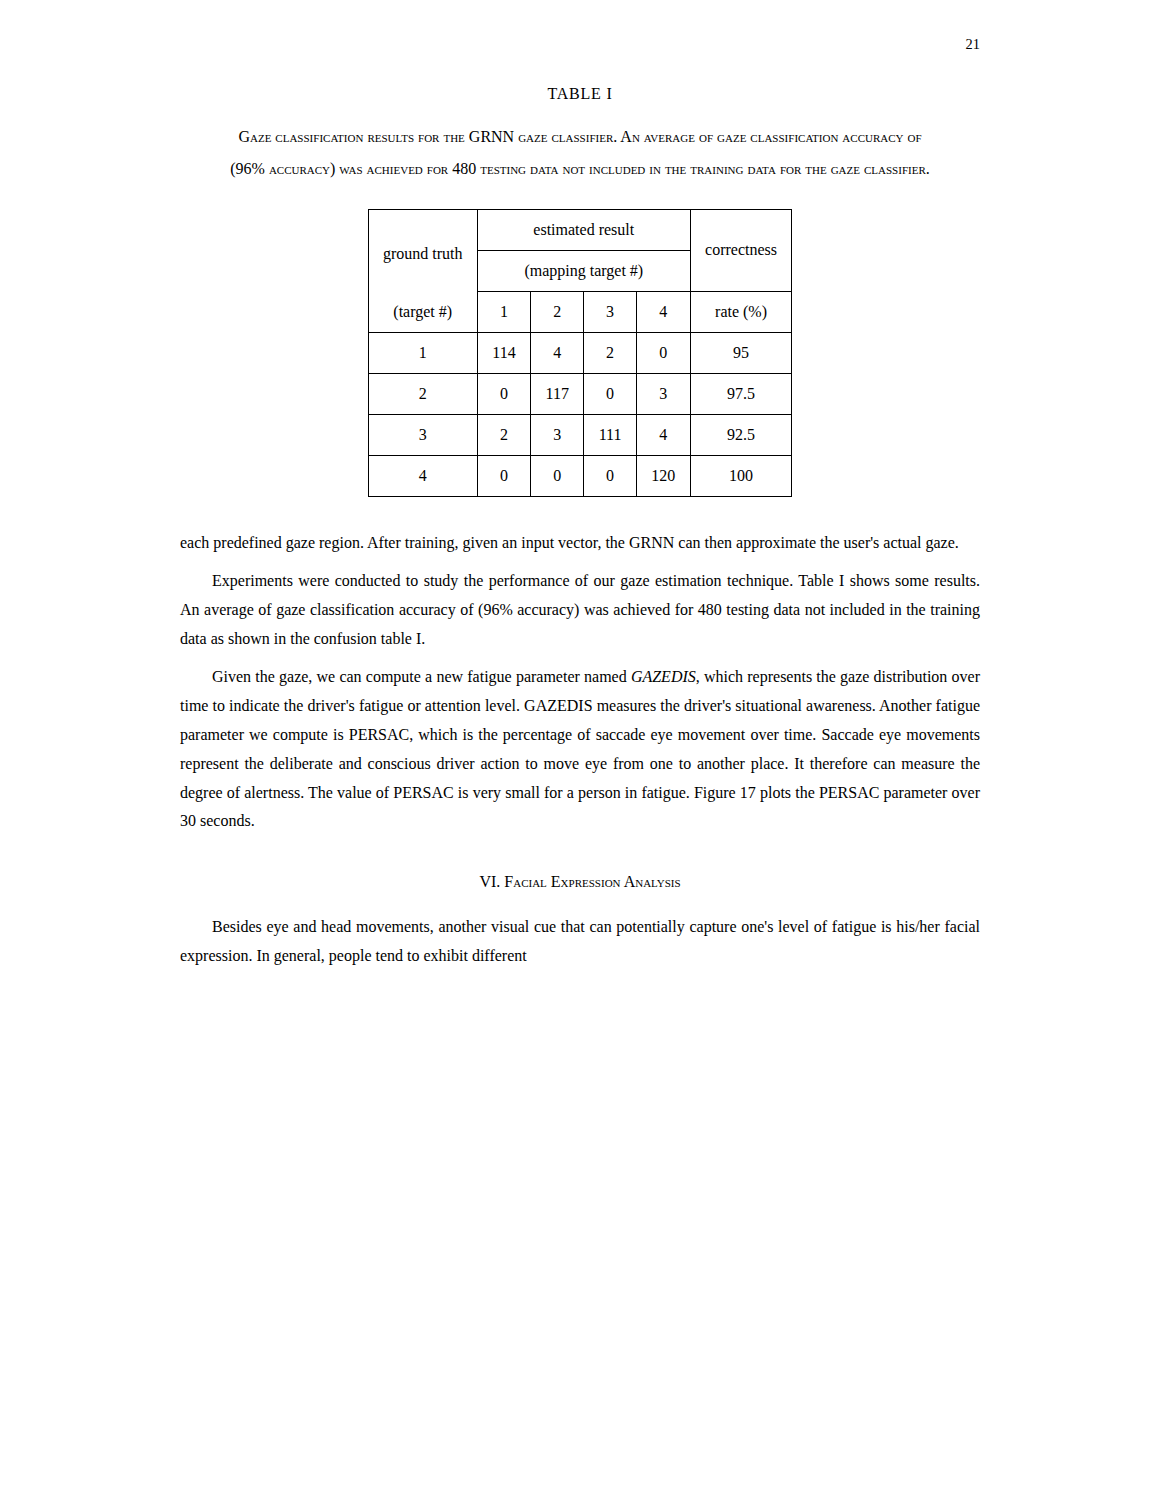21
TABLE I
Gaze classification results for the GRNN gaze classifier. An average of gaze classification accuracy of (96% accuracy) was achieved for 480 testing data not included in the training data for the gaze classifier.
| ground truth (target #) | estimated result | correctness |
| (mapping target #) |
| 1 | 2 | 3 | 4 | rate (%) |
| 1 | 114 | 4 | 2 | 0 | 95 |
| 2 | 0 | 117 | 0 | 3 | 97.5 |
| 3 | 2 | 3 | 111 | 4 | 92.5 |
| 4 | 0 | 0 | 0 | 120 | 100 |
each predefined gaze region. After training, given an input vector, the GRNN can then approximate the user's actual gaze.
Experiments were conducted to study the performance of our gaze estimation technique. Table I shows some results. An average of gaze classification accuracy of (96% accuracy) was achieved for 480 testing data not included in the training data as shown in the confusion table I.
Given the gaze, we can compute a new fatigue parameter named GAZEDIS, which represents the gaze distribution over time to indicate the driver's fatigue or attention level. GAZEDIS measures the driver's situational awareness. Another fatigue parameter we compute is PERSAC, which is the percentage of saccade eye movement over time. Saccade eye movements represent the deliberate and conscious driver action to move eye from one to another place. It therefore can measure the degree of alertness. The value of PERSAC is very small for a person in fatigue. Figure 17 plots the PERSAC parameter over 30 seconds.
VI. Facial Expression Analysis
Besides eye and head movements, another visual cue that can potentially capture one's level of fatigue is his/her facial expression. In general, people tend to exhibit different